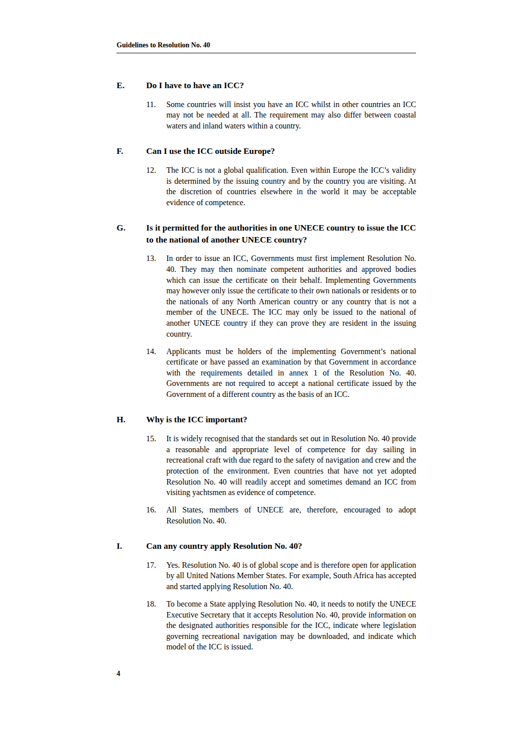Guidelines to Resolution No. 40
E. Do I have to have an ICC?
11. Some countries will insist you have an ICC whilst in other countries an ICC may not be needed at all. The requirement may also differ between coastal waters and inland waters within a country.
F. Can I use the ICC outside Europe?
12. The ICC is not a global qualification. Even within Europe the ICC’s validity is determined by the issuing country and by the country you are visiting. At the discretion of countries elsewhere in the world it may be acceptable evidence of competence.
G. Is it permitted for the authorities in one UNECE country to issue the ICC to the national of another UNECE country?
13. In order to issue an ICC, Governments must first implement Resolution No. 40. They may then nominate competent authorities and approved bodies which can issue the certificate on their behalf. Implementing Governments may however only issue the certificate to their own nationals or residents or to the nationals of any North American country or any country that is not a member of the UNECE. The ICC may only be issued to the national of another UNECE country if they can prove they are resident in the issuing country.
14. Applicants must be holders of the implementing Government’s national certificate or have passed an examination by that Government in accordance with the requirements detailed in annex 1 of the Resolution No. 40. Governments are not required to accept a national certificate issued by the Government of a different country as the basis of an ICC.
H. Why is the ICC important?
15. It is widely recognised that the standards set out in Resolution No. 40 provide a reasonable and appropriate level of competence for day sailing in recreational craft with due regard to the safety of navigation and crew and the protection of the environment. Even countries that have not yet adopted Resolution No. 40 will readily accept and sometimes demand an ICC from visiting yachtsmen as evidence of competence.
16. All States, members of UNECE are, therefore, encouraged to adopt Resolution No. 40.
I. Can any country apply Resolution No. 40?
17. Yes. Resolution No. 40 is of global scope and is therefore open for application by all United Nations Member States. For example, South Africa has accepted and started applying Resolution No. 40.
18. To become a State applying Resolution No. 40, it needs to notify the UNECE Executive Secretary that it accepts Resolution No. 40, provide information on the designated authorities responsible for the ICC, indicate where legislation governing recreational navigation may be downloaded, and indicate which model of the ICC is issued.
4